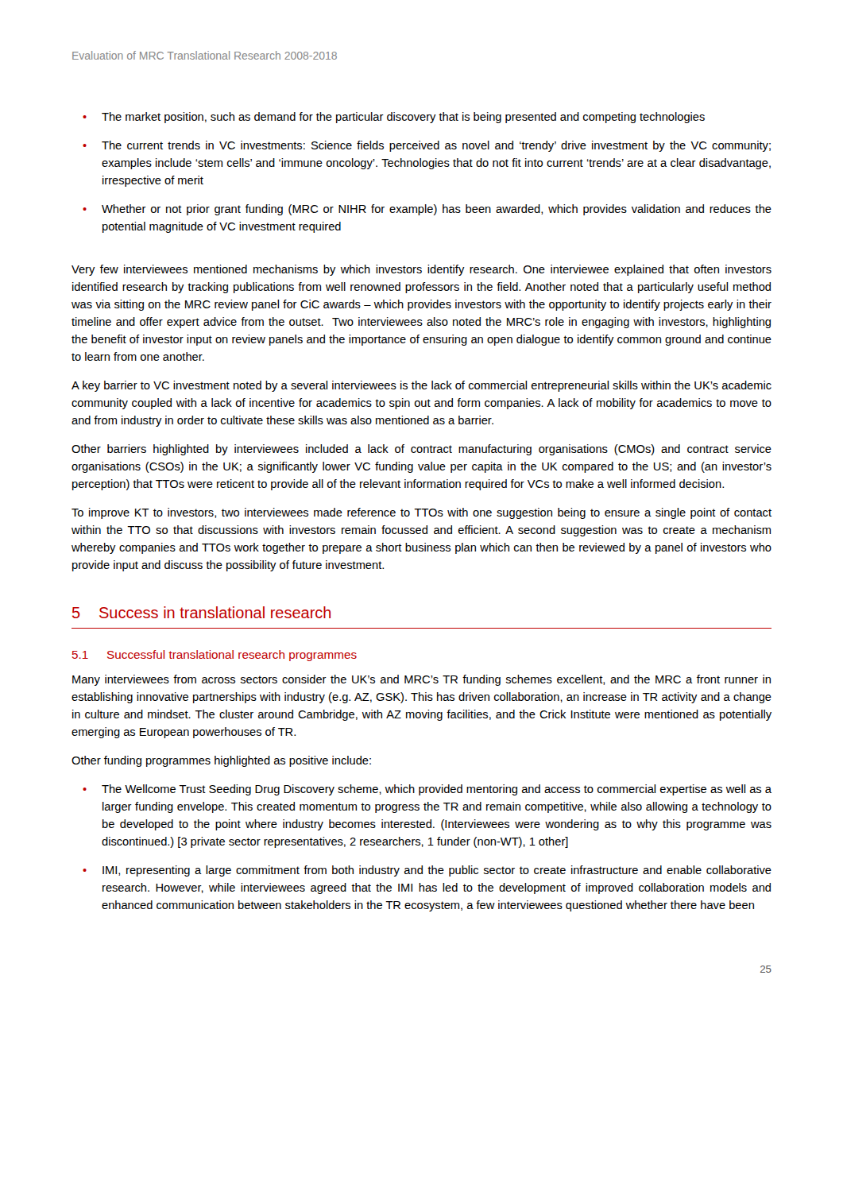Evaluation of MRC Translational Research 2008-2018
The market position, such as demand for the particular discovery that is being presented and competing technologies
The current trends in VC investments: Science fields perceived as novel and ‘trendy’ drive investment by the VC community; examples include ‘stem cells’ and ‘immune oncology’. Technologies that do not fit into current ‘trends’ are at a clear disadvantage, irrespective of merit
Whether or not prior grant funding (MRC or NIHR for example) has been awarded, which provides validation and reduces the potential magnitude of VC investment required
Very few interviewees mentioned mechanisms by which investors identify research. One interviewee explained that often investors identified research by tracking publications from well renowned professors in the field. Another noted that a particularly useful method was via sitting on the MRC review panel for CiC awards – which provides investors with the opportunity to identify projects early in their timeline and offer expert advice from the outset. Two interviewees also noted the MRC’s role in engaging with investors, highlighting the benefit of investor input on review panels and the importance of ensuring an open dialogue to identify common ground and continue to learn from one another.
A key barrier to VC investment noted by a several interviewees is the lack of commercial entrepreneurial skills within the UK’s academic community coupled with a lack of incentive for academics to spin out and form companies. A lack of mobility for academics to move to and from industry in order to cultivate these skills was also mentioned as a barrier.
Other barriers highlighted by interviewees included a lack of contract manufacturing organisations (CMOs) and contract service organisations (CSOs) in the UK; a significantly lower VC funding value per capita in the UK compared to the US; and (an investor’s perception) that TTOs were reticent to provide all of the relevant information required for VCs to make a well informed decision.
To improve KT to investors, two interviewees made reference to TTOs with one suggestion being to ensure a single point of contact within the TTO so that discussions with investors remain focussed and efficient. A second suggestion was to create a mechanism whereby companies and TTOs work together to prepare a short business plan which can then be reviewed by a panel of investors who provide input and discuss the possibility of future investment.
5 Success in translational research
5.1 Successful translational research programmes
Many interviewees from across sectors consider the UK’s and MRC’s TR funding schemes excellent, and the MRC a front runner in establishing innovative partnerships with industry (e.g. AZ, GSK). This has driven collaboration, an increase in TR activity and a change in culture and mindset. The cluster around Cambridge, with AZ moving facilities, and the Crick Institute were mentioned as potentially emerging as European powerhouses of TR.
Other funding programmes highlighted as positive include:
The Wellcome Trust Seeding Drug Discovery scheme, which provided mentoring and access to commercial expertise as well as a larger funding envelope. This created momentum to progress the TR and remain competitive, while also allowing a technology to be developed to the point where industry becomes interested. (Interviewees were wondering as to why this programme was discontinued.) [3 private sector representatives, 2 researchers, 1 funder (non-WT), 1 other]
IMI, representing a large commitment from both industry and the public sector to create infrastructure and enable collaborative research. However, while interviewees agreed that the IMI has led to the development of improved collaboration models and enhanced communication between stakeholders in the TR ecosystem, a few interviewees questioned whether there have been
25